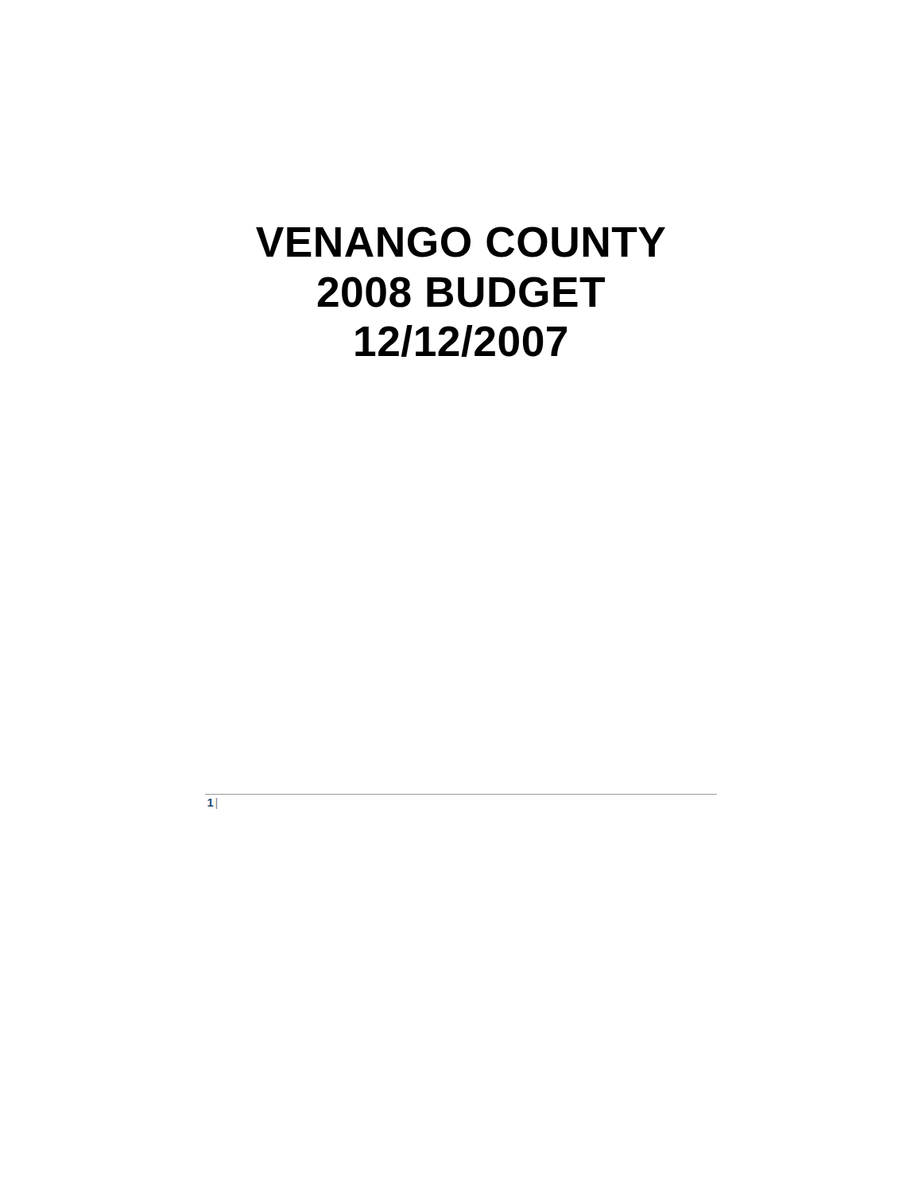VENANGO COUNTY
2008 BUDGET
12/12/2007
1|